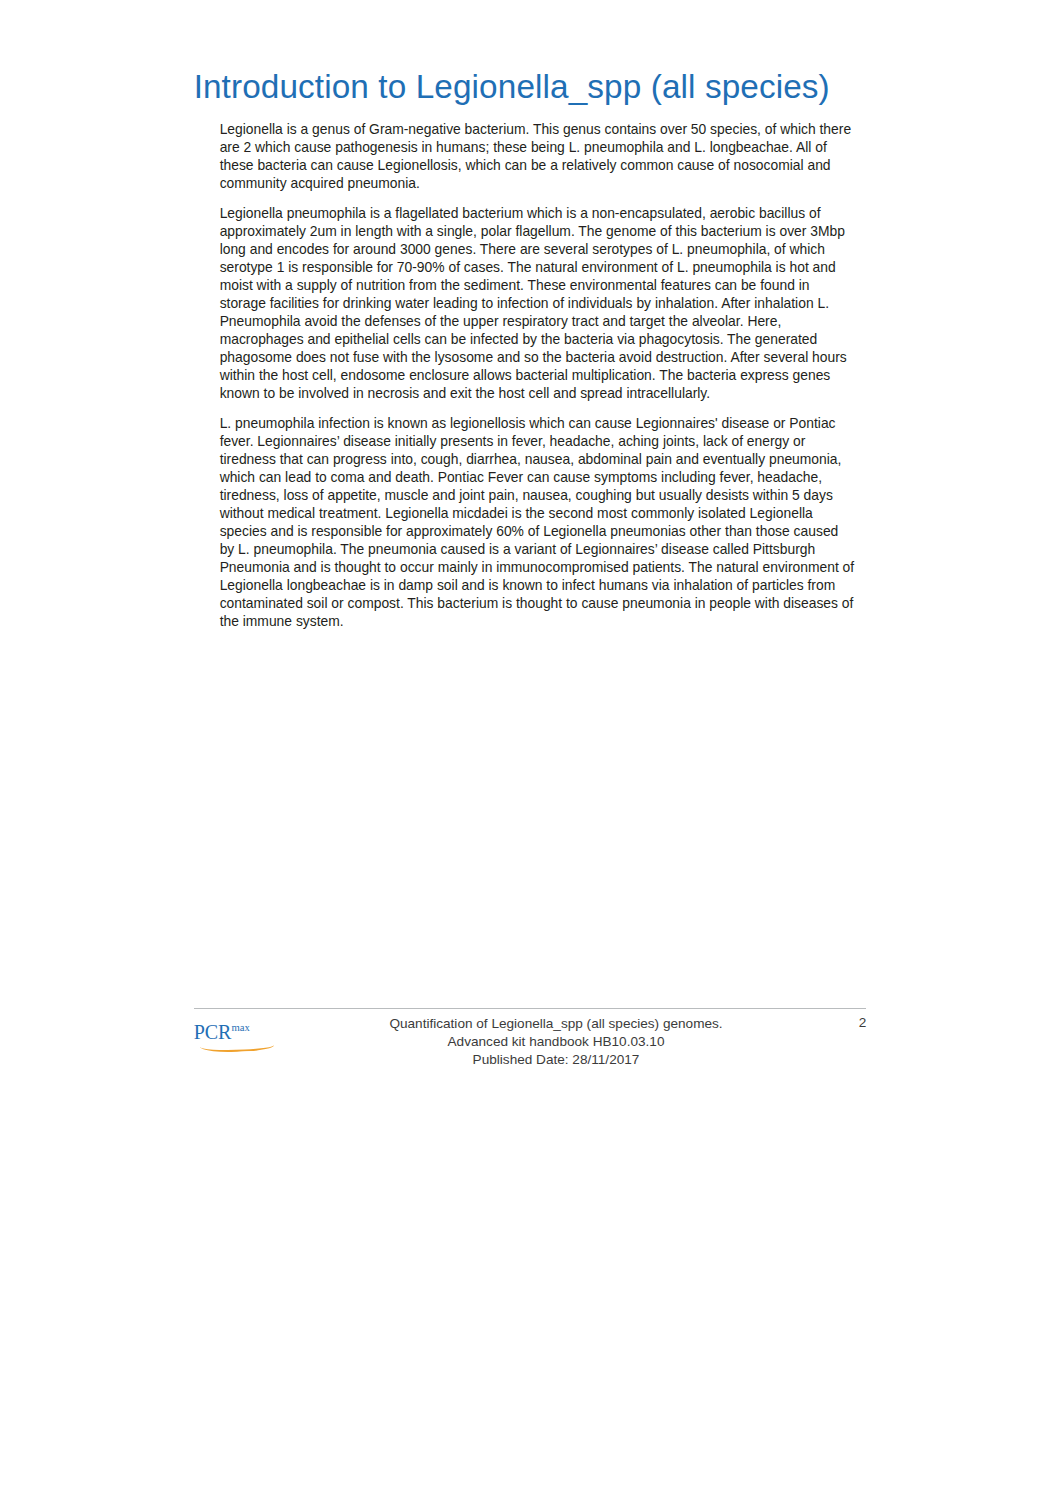Introduction to Legionella_spp (all species)
Legionella is a genus of Gram-negative bacterium. This genus contains over 50 species, of which there are 2 which cause pathogenesis in humans; these being L. pneumophila and L. longbeachae. All of these bacteria can cause Legionellosis, which can be a relatively common cause of nosocomial and community acquired pneumonia.
Legionella pneumophila is a flagellated bacterium which is a non-encapsulated, aerobic bacillus of approximately 2um in length with a single, polar flagellum. The genome of this bacterium is over 3Mbp long and encodes for around 3000 genes. There are several serotypes of L. pneumophila, of which serotype 1 is responsible for 70-90% of cases. The natural environment of L. pneumophila is hot and moist with a supply of nutrition from the sediment. These environmental features can be found in storage facilities for drinking water leading to infection of individuals by inhalation. After inhalation L. Pneumophila avoid the defenses of the upper respiratory tract and target the alveolar. Here, macrophages and epithelial cells can be infected by the bacteria via phagocytosis. The generated phagosome does not fuse with the lysosome and so the bacteria avoid destruction. After several hours within the host cell, endosome enclosure allows bacterial multiplication. The bacteria express genes known to be involved in necrosis and exit the host cell and spread intracellularly.
L. pneumophila infection is known as legionellosis which can cause Legionnaires' disease or Pontiac fever. Legionnaires’ disease initially presents in fever, headache, aching joints, lack of energy or tiredness that can progress into, cough, diarrhea, nausea, abdominal pain and eventually pneumonia, which can lead to coma and death. Pontiac Fever can cause symptoms including fever, headache, tiredness, loss of appetite, muscle and joint pain, nausea, coughing but usually desists within 5 days without medical treatment. Legionella micdadei is the second most commonly isolated Legionella species and is responsible for approximately 60% of Legionella pneumonias other than those caused by L. pneumophila. The pneumonia caused is a variant of Legionnaires’ disease called Pittsburgh Pneumonia and is thought to occur mainly in immunocompromised patients. The natural environment of Legionella longbeachae is in damp soil and is known to infect humans via inhalation of particles from contaminated soil or compost. This bacterium is thought to cause pneumonia in people with diseases of the immune system.
PCRmax
Quantification of Legionella_spp (all species) genomes.
Advanced kit handbook HB10.03.10
Published Date: 28/11/2017
2